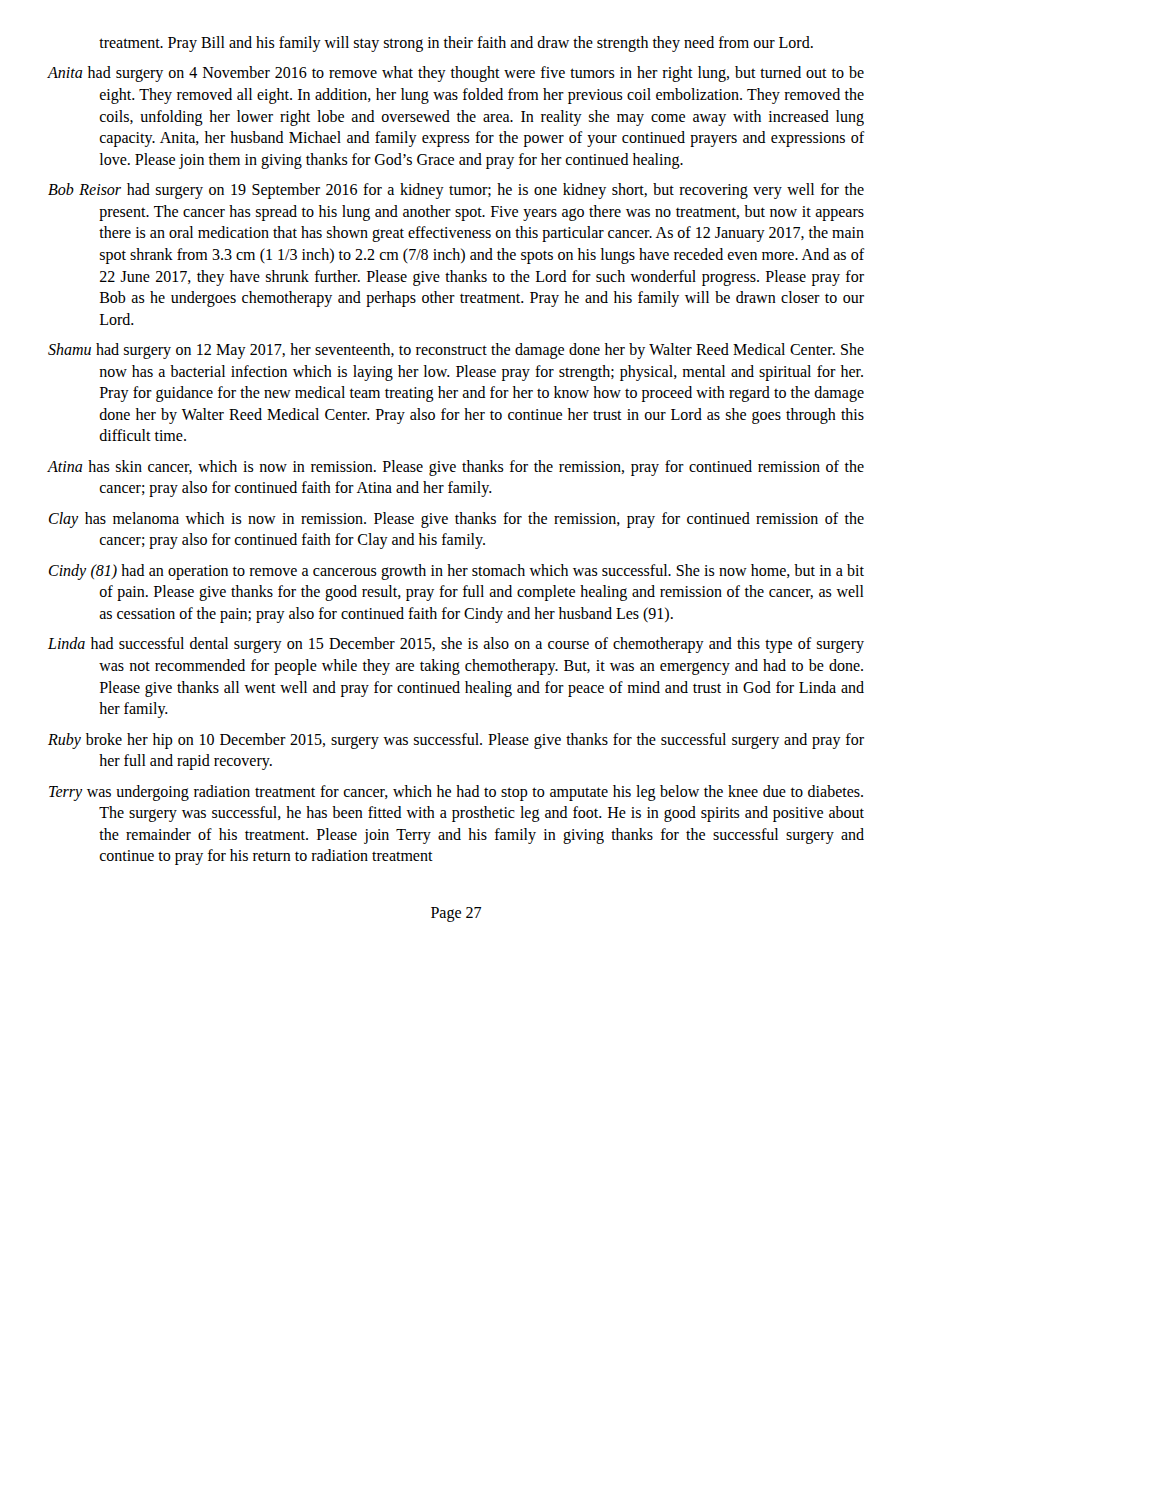treatment. Pray Bill and his family will stay strong in their faith and draw the strength they need from our Lord.
Anita had surgery on 4 November 2016 to remove what they thought were five tumors in her right lung, but turned out to be eight. They removed all eight. In addition, her lung was folded from her previous coil embolization. They removed the coils, unfolding her lower right lobe and oversewed the area. In reality she may come away with increased lung capacity. Anita, her husband Michael and family express for the power of your continued prayers and expressions of love. Please join them in giving thanks for God’s Grace and pray for her continued healing.
Bob Reisor had surgery on 19 September 2016 for a kidney tumor; he is one kidney short, but recovering very well for the present. The cancer has spread to his lung and another spot. Five years ago there was no treatment, but now it appears there is an oral medication that has shown great effectiveness on this particular cancer. As of 12 January 2017, the main spot shrank from 3.3 cm (1 1/3 inch) to 2.2 cm (7/8 inch) and the spots on his lungs have receded even more. And as of 22 June 2017, they have shrunk further. Please give thanks to the Lord for such wonderful progress. Please pray for Bob as he undergoes chemotherapy and perhaps other treatment. Pray he and his family will be drawn closer to our Lord.
Shamu had surgery on 12 May 2017, her seventeenth, to reconstruct the damage done her by Walter Reed Medical Center. She now has a bacterial infection which is laying her low. Please pray for strength; physical, mental and spiritual for her. Pray for guidance for the new medical team treating her and for her to know how to proceed with regard to the damage done her by Walter Reed Medical Center. Pray also for her to continue her trust in our Lord as she goes through this difficult time.
Atina has skin cancer, which is now in remission. Please give thanks for the remission, pray for continued remission of the cancer; pray also for continued faith for Atina and her family.
Clay has melanoma which is now in remission. Please give thanks for the remission, pray for continued remission of the cancer; pray also for continued faith for Clay and his family.
Cindy (81) had an operation to remove a cancerous growth in her stomach which was successful. She is now home, but in a bit of pain. Please give thanks for the good result, pray for full and complete healing and remission of the cancer, as well as cessation of the pain; pray also for continued faith for Cindy and her husband Les (91).
Linda had successful dental surgery on 15 December 2015, she is also on a course of chemotherapy and this type of surgery was not recommended for people while they are taking chemotherapy. But, it was an emergency and had to be done. Please give thanks all went well and pray for continued healing and for peace of mind and trust in God for Linda and her family.
Ruby broke her hip on 10 December 2015, surgery was successful. Please give thanks for the successful surgery and pray for her full and rapid recovery.
Terry was undergoing radiation treatment for cancer, which he had to stop to amputate his leg below the knee due to diabetes. The surgery was successful, he has been fitted with a prosthetic leg and foot. He is in good spirits and positive about the remainder of his treatment. Please join Terry and his family in giving thanks for the successful surgery and continue to pray for his return to radiation treatment
Page 27